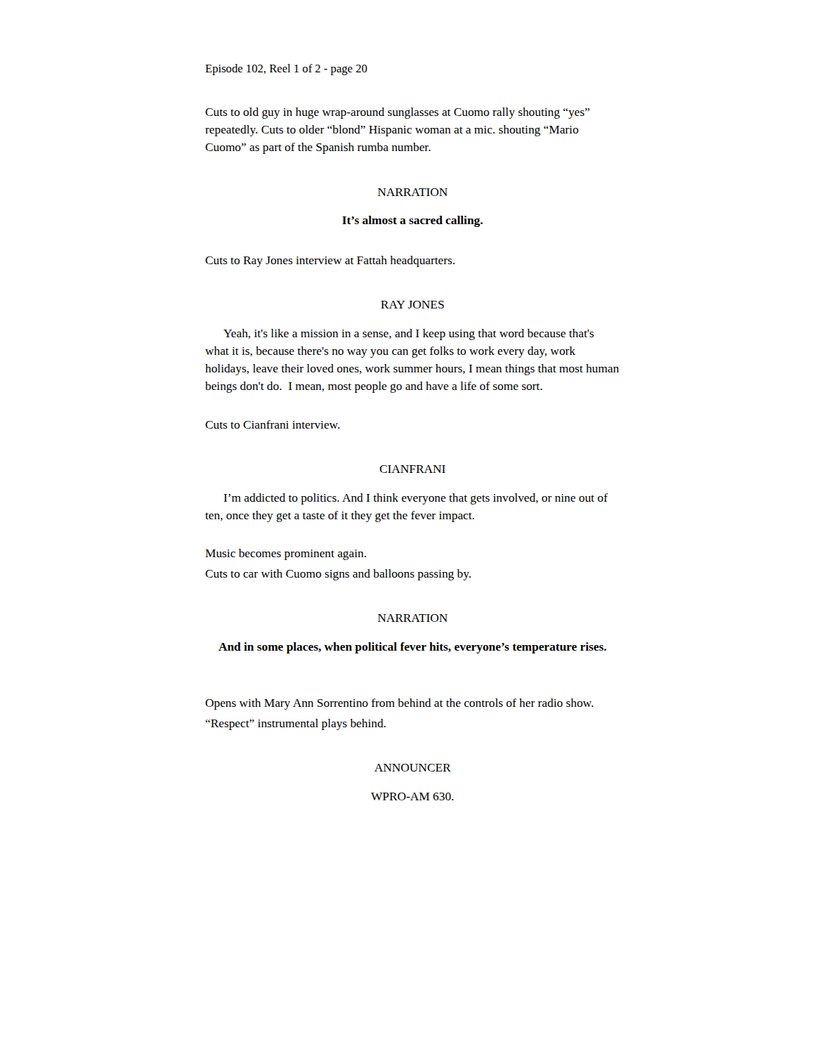Episode 102, Reel 1 of 2 - page 20
Cuts to old guy in huge wrap-around sunglasses at Cuomo rally shouting “yes” repeatedly. Cuts to older “blond” Hispanic woman at a mic. shouting “Mario Cuomo” as part of the Spanish rumba number.
Narration
It’s almost a sacred calling.
Cuts to Ray Jones interview at Fattah headquarters.
Ray Jones
Yeah, it's like a mission in a sense, and I keep using that word because that's what it is, because there's no way you can get folks to work every day, work holidays, leave their loved ones, work summer hours, I mean things that most human beings don't do. I mean, most people go and have a life of some sort.
Cuts to Cianfrani interview.
Cianfrani
I’m addicted to politics. And I think everyone that gets involved, or nine out of ten, once they get a taste of it they get the fever impact.
Music becomes prominent again.
Cuts to car with Cuomo signs and balloons passing by.
Narration
And in some places, when political fever hits, everyone’s temperature rises.
Opens with Mary Ann Sorrentino from behind at the controls of her radio show.
“Respect” instrumental plays behind.
Announcer
WPRO-AM 630.